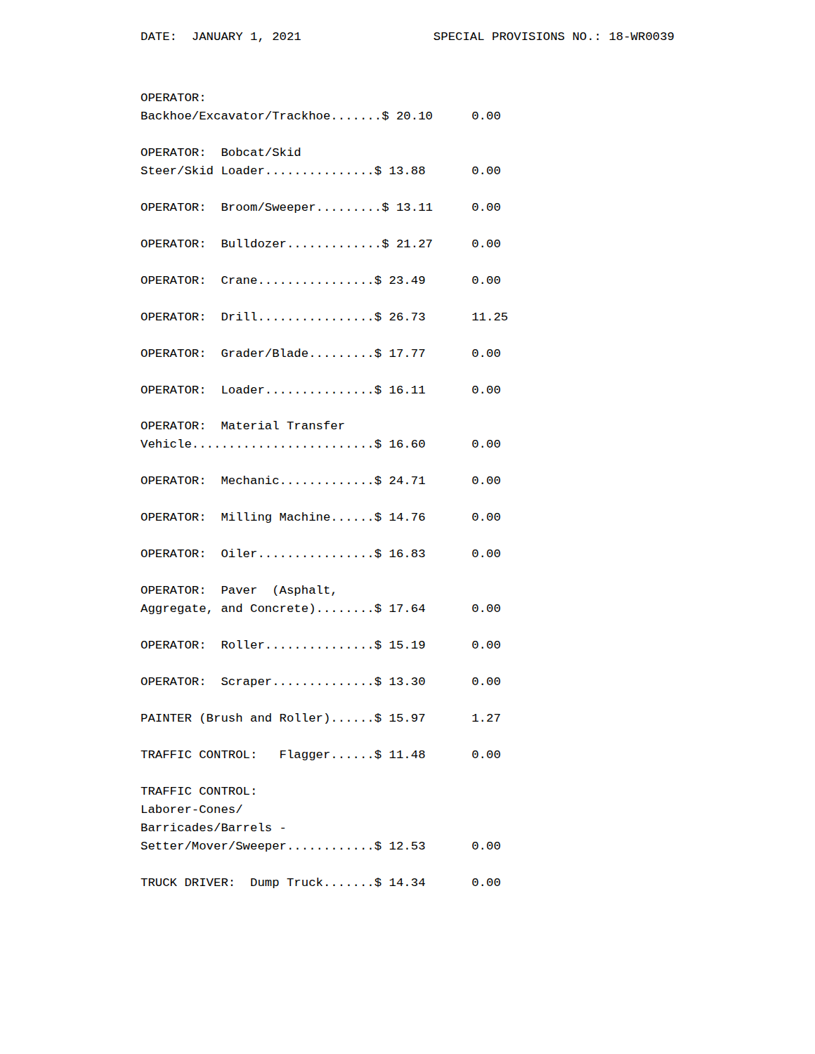DATE: JANUARY 1, 2021 SPECIAL PROVISIONS NO.: 18-WR0039
| OPERATOR: Backhoe/Excavator/Trackhoe.......$ 20.10 | 0.00 |
| OPERATOR: Bobcat/Skid Steer/Skid Loader...............$ 13.88 | 0.00 |
| OPERATOR: Broom/Sweeper.........$ 13.11 | 0.00 |
| OPERATOR: Bulldozer.............$ 21.27 | 0.00 |
| OPERATOR: Crane................$ 23.49 | 0.00 |
| OPERATOR: Drill................$ 26.73 | 11.25 |
| OPERATOR: Grader/Blade.........$ 17.77 | 0.00 |
| OPERATOR: Loader...............$ 16.11 | 0.00 |
| OPERATOR: Material Transfer Vehicle.........................$ 16.60 | 0.00 |
| OPERATOR: Mechanic.............$ 24.71 | 0.00 |
| OPERATOR: Milling Machine......$ 14.76 | 0.00 |
| OPERATOR: Oiler................$ 16.83 | 0.00 |
| OPERATOR: Paver (Asphalt, Aggregate, and Concrete)........$ 17.64 | 0.00 |
| OPERATOR: Roller...............$ 15.19 | 0.00 |
| OPERATOR: Scraper..............$ 13.30 | 0.00 |
| PAINTER (Brush and Roller)......$ 15.97 | 1.27 |
| TRAFFIC CONTROL: Flagger......$ 11.48 | 0.00 |
| TRAFFIC CONTROL: Laborer-Cones/ Barricades/Barrels - Setter/Mover/Sweeper............$ 12.53 | 0.00 |
| TRUCK DRIVER: Dump Truck.......$ 14.34 | 0.00 |